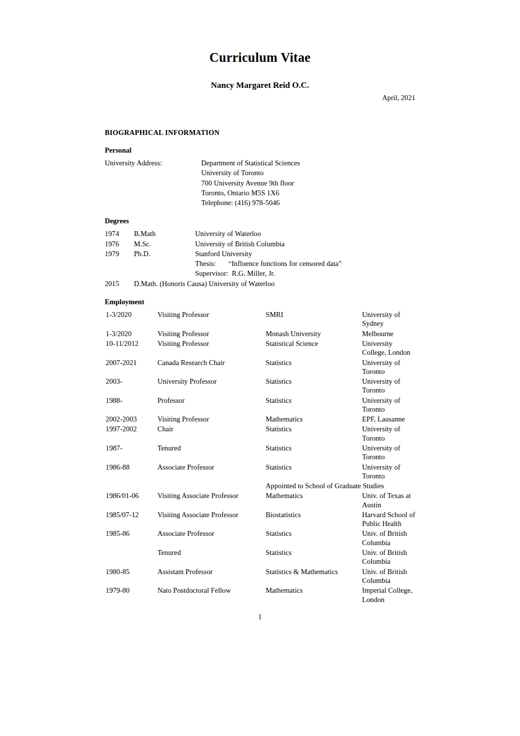Curriculum Vitae
Nancy Margaret Reid O.C.
April, 2021
BIOGRAPHICAL INFORMATION
Personal
| University Address: | Department of Statistical Sciences |
| | University of Toronto |
| | 700 University Avenue 9th floor |
| | Toronto, Ontario M5S 1X6 |
| | Telephone: (416) 978-5046 |
Degrees
| 1974 | B.Math | University of Waterloo |
| 1976 | M.Sc. | University of British Columbia |
| 1979 | Ph.D. | Stanford University |
| | | Thesis: “Influence functions for censored data” |
| | | Supervisor: R.G. Miller, Jr. |
| 2015 | D.Math. (Honoris Causa) University of Waterloo |
Employment
| 1-3/2020 | Visiting Professor | SMRI | University of Sydney |
| 1-3/2020 | Visiting Professor | Monash University | Melbourne |
| 10-11/2012 | Visiting Professor | Statistical Science | University College, London |
| 2007-2021 | Canada Research Chair | Statistics | University of Toronto |
| 2003- | University Professor | Statistics | University of Toronto |
| 1988- | Professor | Statistics | University of Toronto |
| 2002-2003 | Visiting Professor | Mathematics | EPF, Lausanne |
| 1997-2002 | Chair | Statistics | University of Toronto |
| 1987- | Tenured | Statistics | University of Toronto |
| 1986-88 | Associate Professor | Statistics | University of Toronto |
| | | Appointed to School of Graduate Studies |
| 1986/01-06 | Visiting Associate Professor | Mathematics | Univ. of Texas at Austin |
| 1985/07-12 | Visiting Associate Professor | Biostatistics | Harvard School of Public Health |
| 1985-86 | Associate Professor | Statistics | Univ. of British Columbia |
| | Tenured | Statistics | Univ. of British Columbia |
| 1980-85 | Assistant Professor | Statistics & Mathematics | Univ. of British Columbia |
| 1979-80 | Nato Postdoctoral Fellow | Mathematics | Imperial College, London |
1